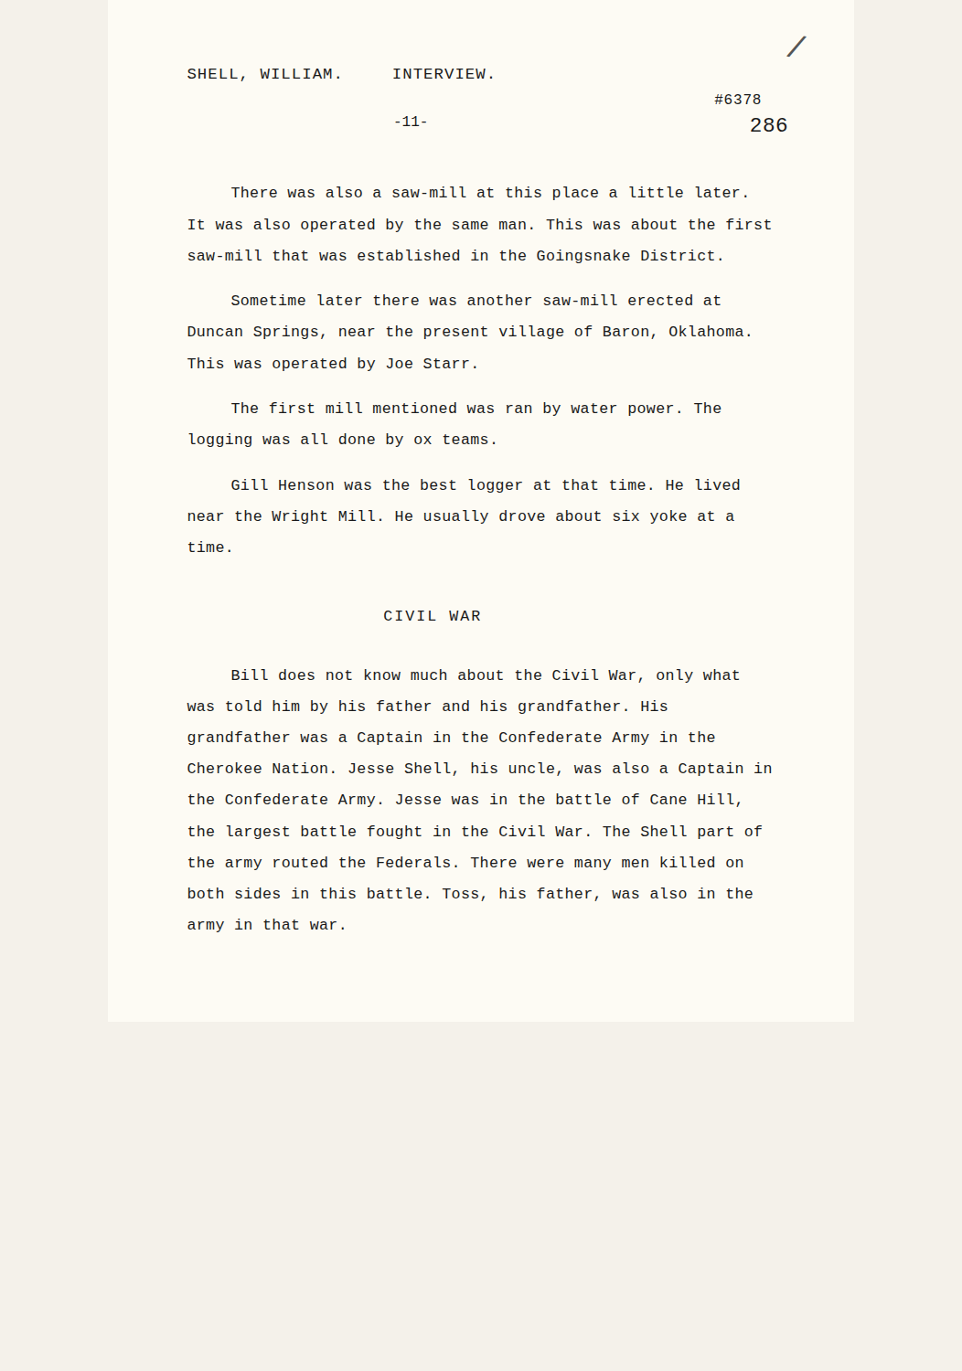/
SHELL, WILLIAM. INTERVIEW.
#6378
286
-11-
There was also a saw-mill at this place a little later. It was also operated by the same man. This was about the first saw-mill that was established in the Goingsnake District.
Sometime later there was another saw-mill erected at Duncan Springs, near the present village of Baron, Oklahoma. This was operated by Joe Starr.
The first mill mentioned was ran by water power. The logging was all done by ox teams.
Gill Henson was the best logger at that time. He lived near the Wright Mill. He usually drove about six yoke at a time.
CIVIL WAR
Bill does not know much about the Civil War, only what was told him by his father and his grandfather. His grandfather was a Captain in the Confederate Army in the Cherokee Nation. Jesse Shell, his uncle, was also a Captain in the Confederate Army. Jesse was in the battle of Cane Hill, the largest battle fought in the Civil War. The Shell part of the army routed the Federals. There were many men killed on both sides in this battle. Toss, his father, was also in the army in that war.